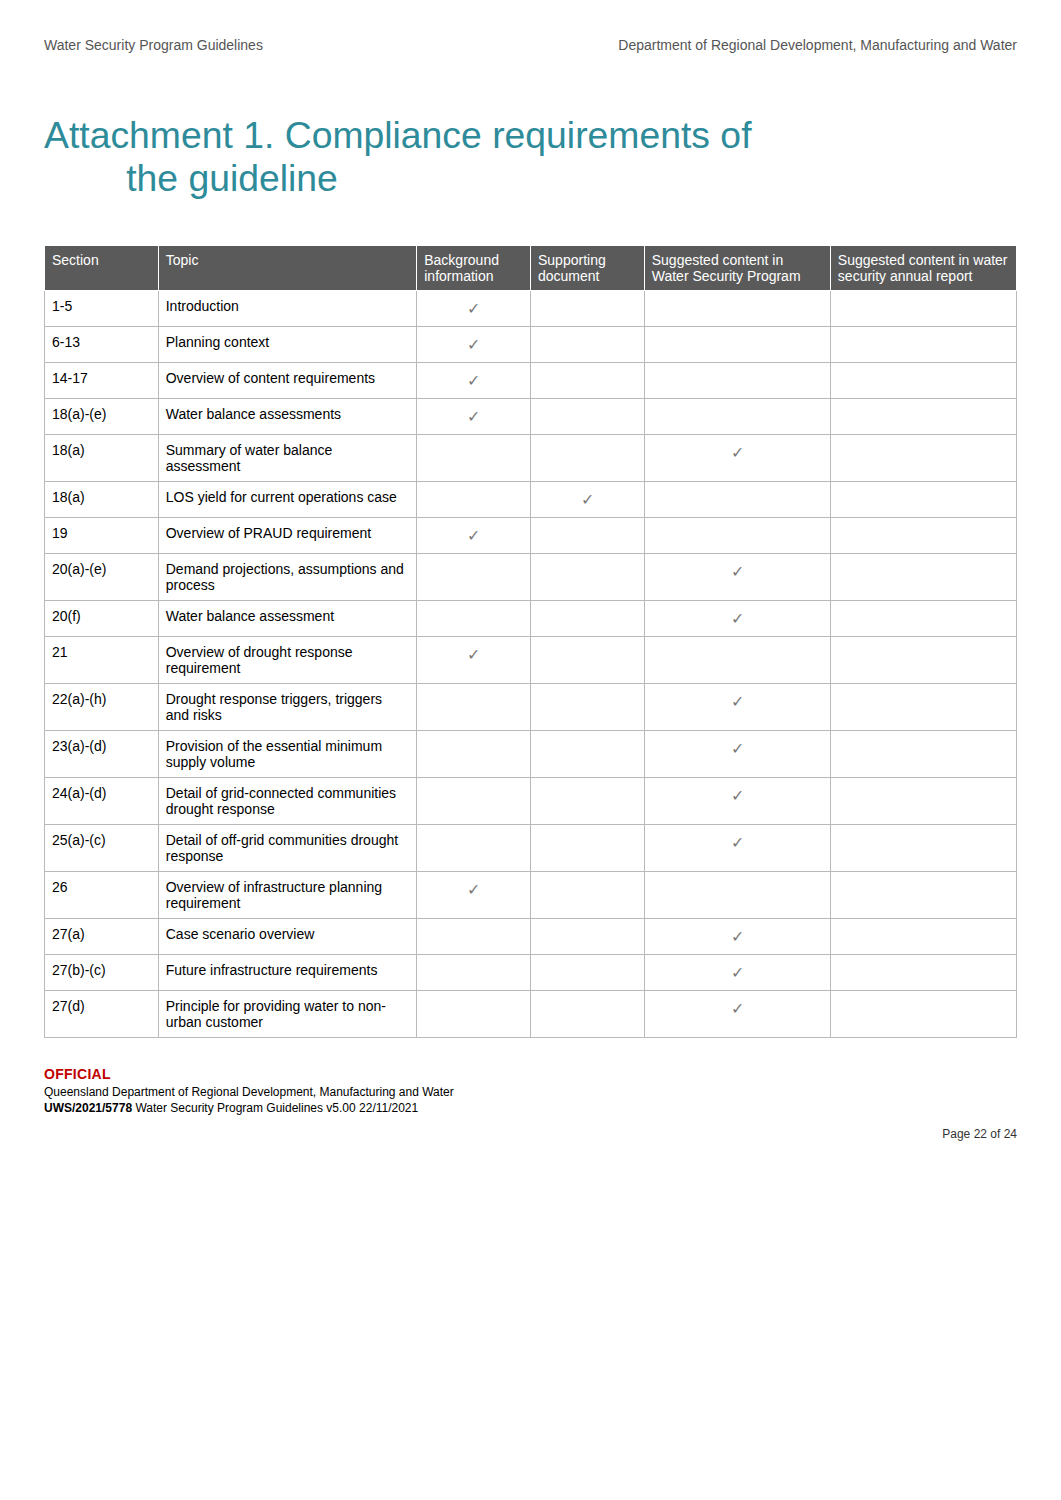Water Security Program Guidelines Department of Regional Development, Manufacturing and Water
Attachment 1. Compliance requirements ofthe guideline
| Section | Topic | Background information | Supporting document | Suggested content in Water Security Program | Suggested content in water security annual report |
| --- | --- | --- | --- | --- | --- |
| 1-5 | Introduction | ✓ | | | |
| 6-13 | Planning context | ✓ | | | |
| 14-17 | Overview of content requirements | ✓ | | | |
| 18(a)-(e) | Water balance assessments | ✓ | | | |
| 18(a) | Summary of water balance assessment | | | ✓ | |
| 18(a) | LOS yield for current operations case | | ✓ | | |
| 19 | Overview of PRAUD requirement | ✓ | | | |
| 20(a)-(e) | Demand projections, assumptions and process | | | ✓ | |
| 20(f) | Water balance assessment | | | ✓ | |
| 21 | Overview of drought response requirement | ✓ | | | |
| 22(a)-(h) | Drought response triggers, triggers and risks | | | ✓ | |
| 23(a)-(d) | Provision of the essential minimum supply volume | | | ✓ | |
| 24(a)-(d) | Detail of grid-connected communities drought response | | | ✓ | |
| 25(a)-(c) | Detail of off-grid communities drought response | | | ✓ | |
| 26 | Overview of infrastructure planning requirement | ✓ | | | |
| 27(a) | Case scenario overview | | | ✓ | |
| 27(b)-(c) | Future infrastructure requirements | | | ✓ | |
| 27(d) | Principle for providing water to non-urban customer | | | ✓ | |
OFFICIAL
Queensland Department of Regional Development, Manufacturing and Water
UWS/2021/5778 Water Security Program Guidelines v5.00 22/11/2021
Page 22 of 24